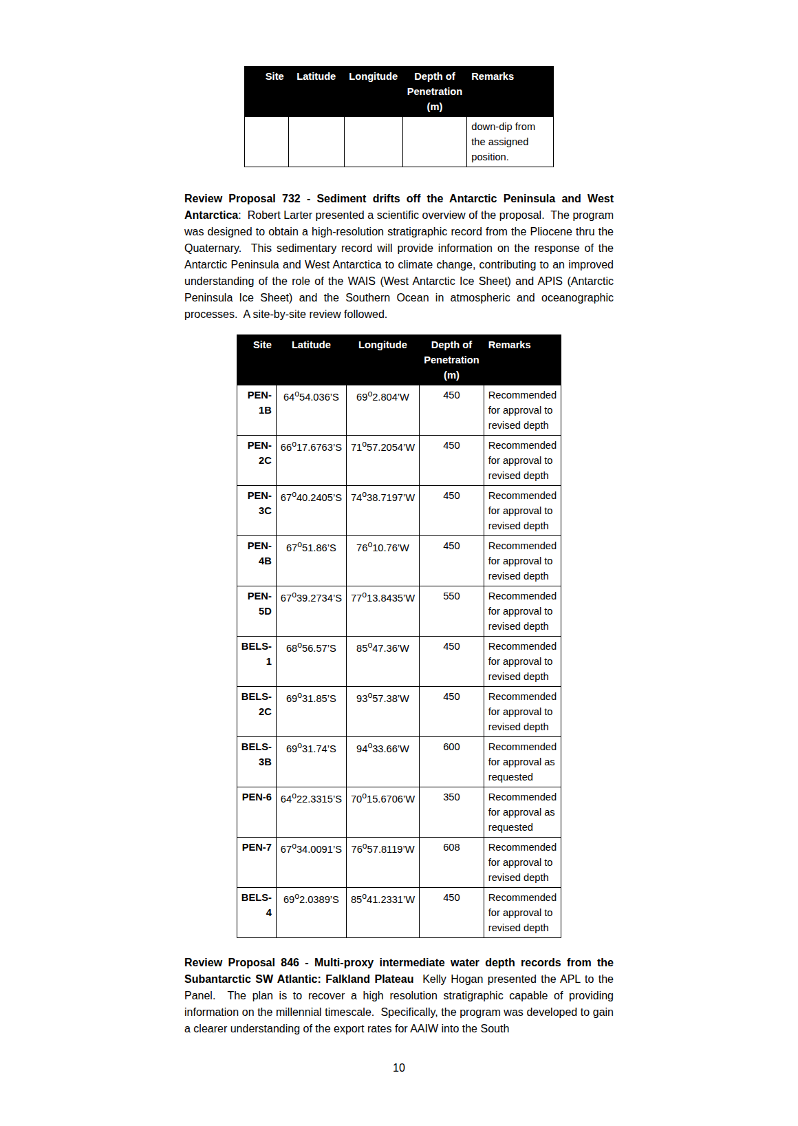| Site | Latitude | Longitude | Depth of Penetration (m) | Remarks |
| --- | --- | --- | --- | --- |
| | | | | down-dip from the assigned position. |
Review Proposal 732 - Sediment drifts off the Antarctic Peninsula and West Antarctica: Robert Larter presented a scientific overview of the proposal. The program was designed to obtain a high-resolution stratigraphic record from the Pliocene thru the Quaternary. This sedimentary record will provide information on the response of the Antarctic Peninsula and West Antarctica to climate change, contributing to an improved understanding of the role of the WAIS (West Antarctic Ice Sheet) and APIS (Antarctic Peninsula Ice Sheet) and the Southern Ocean in atmospheric and oceanographic processes. A site-by-site review followed.
| Site | Latitude | Longitude | Depth of Penetration (m) | Remarks |
| --- | --- | --- | --- | --- |
| PEN-1B | 64 o 54.036’S | 69 o 2.804’W | 450 | Recommended for approval to revised depth |
| PEN-2C | 66 o 17.6763’S | 71 o 57.2054’W | 450 | Recommended for approval to revised depth |
| PEN-3C | 67 o 40.2405’S | 74 o 38.7197’W | 450 | Recommended for approval to revised depth |
| PEN-4B | 67 o 51.86’S | 76 o 10.76’W | 450 | Recommended for approval to revised depth |
| PEN-5D | 67 o 39.2734’S | 77 o 13.8435’W | 550 | Recommended for approval to revised depth |
| BELS-1 | 68 o 56.57’S | 85 o 47.36’W | 450 | Recommended for approval to revised depth |
| BELS-2C | 69 o 31.85’S | 93 o 57.38’W | 450 | Recommended for approval to revised depth |
| BELS-3B | 69 o 31.74’S | 94 o 33.66’W | 600 | Recommended for approval as requested |
| PEN-6 | 64 o 22.3315’S | 70 o 15.6706’W | 350 | Recommended for approval as requested |
| PEN-7 | 67 o 34.0091’S | 76 o 57.8119’W | 608 | Recommended for approval to revised depth |
| BELS-4 | 69 o 2.0389’S | 85 o 41.2331’W | 450 | Recommended for approval to revised depth |
Review Proposal 846 - Multi-proxy intermediate water depth records from the Subantarctic SW Atlantic: Falkland Plateau Kelly Hogan presented the APL to the Panel. The plan is to recover a high resolution stratigraphic capable of providing information on the millennial timescale. Specifically, the program was developed to gain a clearer understanding of the export rates for AAIW into the South
10